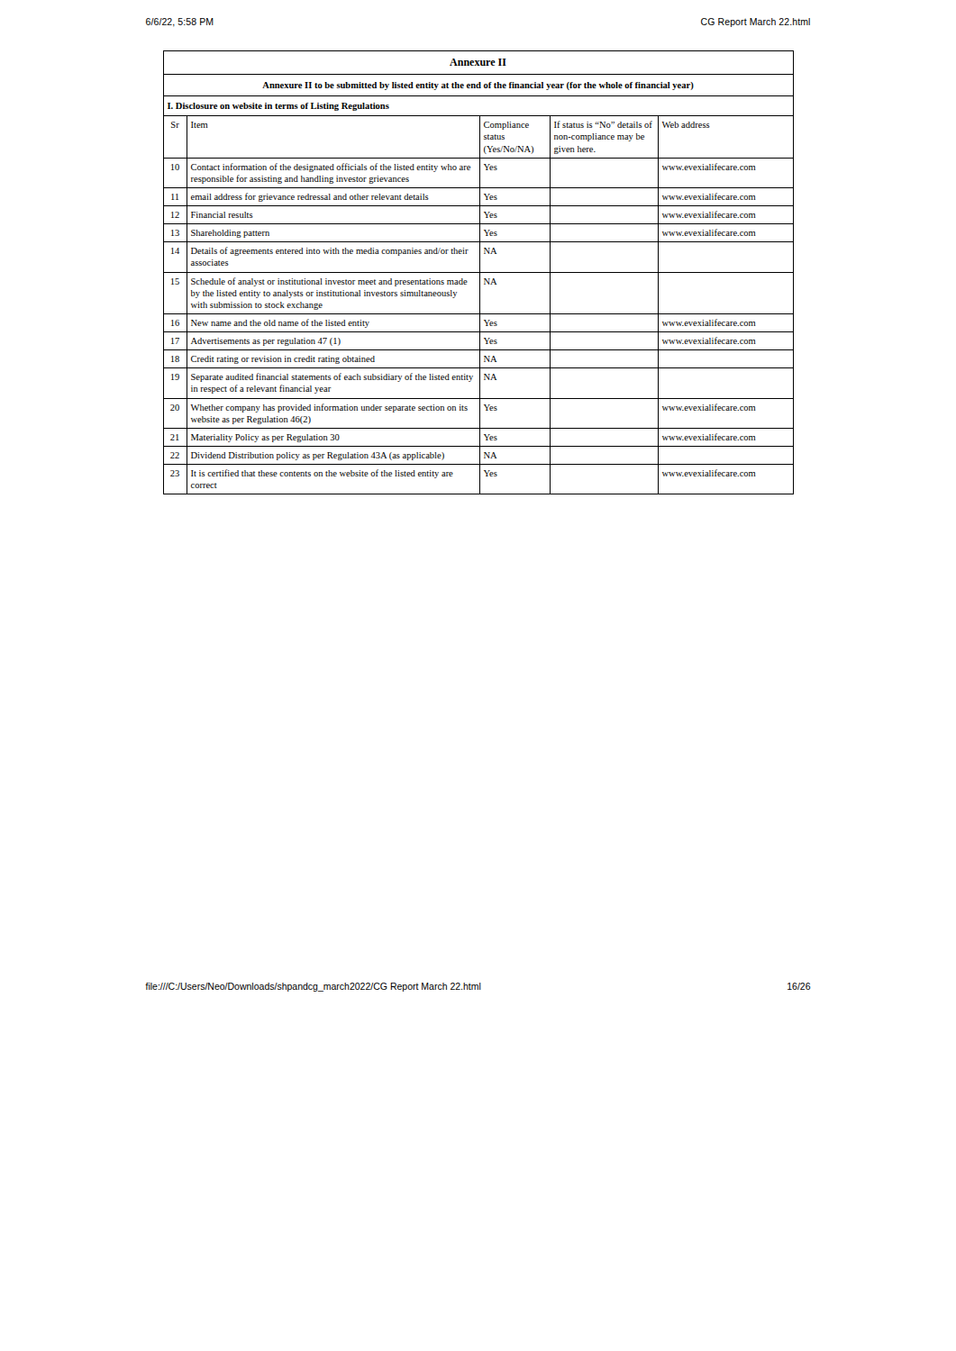6/6/22, 5:58 PM
CG Report March 22.html
| Annexure II |
| Annexure II to be submitted by listed entity at the end of the financial year (for the whole of financial year) |
| I. Disclosure on website in terms of Listing Regulations |
| Sr | Item | Compliance status (Yes/No/NA) | If status is “No” details of non-compliance may be given here. | Web address |
| 10 | Contact information of the designated officials of the listed entity who are responsible for assisting and handling investor grievances | Yes | | www.evexialifecare.com |
| 11 | email address for grievance redressal and other relevant details | Yes | | www.evexialifecare.com |
| 12 | Financial results | Yes | | www.evexialifecare.com |
| 13 | Shareholding pattern | Yes | | www.evexialifecare.com |
| 14 | Details of agreements entered into with the media companies and/or their associates | NA | | |
| 15 | Schedule of analyst or institutional investor meet and presentations made by the listed entity to analysts or institutional investors simultaneously with submission to stock exchange | NA | | |
| 16 | New name and the old name of the listed entity | Yes | | www.evexialifecare.com |
| 17 | Advertisements as per regulation 47 (1) | Yes | | www.evexialifecare.com |
| 18 | Credit rating or revision in credit rating obtained | NA | | |
| 19 | Separate audited financial statements of each subsidiary of the listed entity in respect of a relevant financial year | NA | | |
| 20 | Whether company has provided information under separate section on its website as per Regulation 46(2) | Yes | | www.evexialifecare.com |
| 21 | Materiality Policy as per Regulation 30 | Yes | | www.evexialifecare.com |
| 22 | Dividend Distribution policy as per Regulation 43A (as applicable) | NA | | |
| 23 | It is certified that these contents on the website of the listed entity are correct | Yes | | www.evexialifecare.com |
file:///C:/Users/Neo/Downloads/shpandcg_march2022/CG Report March 22.html
16/26